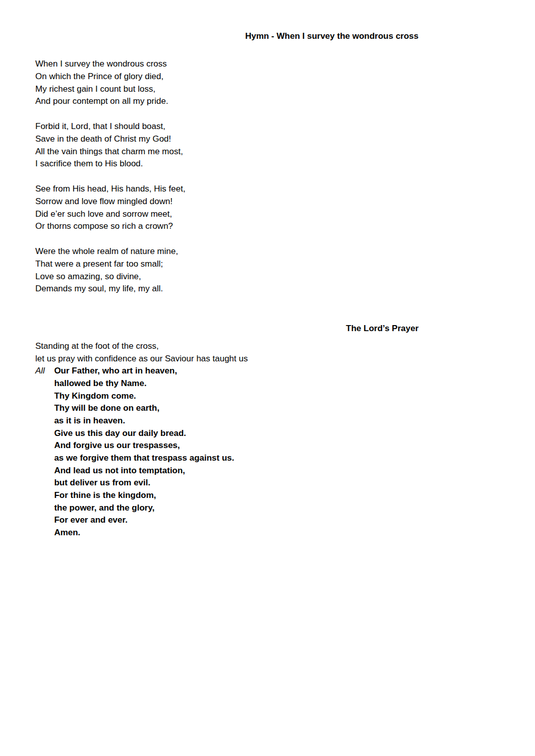Hymn - When I survey the wondrous cross
When I survey the wondrous cross
On which the Prince of glory died,
My richest gain I count but loss,
And pour contempt on all my pride.
Forbid it, Lord, that I should boast,
Save in the death of Christ my God!
All the vain things that charm me most,
I sacrifice them to His blood.
See from His head, His hands, His feet,
Sorrow and love flow mingled down!
Did e’er such love and sorrow meet,
Or thorns compose so rich a crown?
Were the whole realm of nature mine,
That were a present far too small;
Love so amazing, so divine,
Demands my soul, my life, my all.
The Lord’s Prayer
Standing at the foot of the cross,
let us pray with confidence as our Saviour has taught us
All
Our Father, who art in heaven,
hallowed be thy Name.
Thy Kingdom come.
Thy will be done on earth,
as it is in heaven.
Give us this day our daily bread.
And forgive us our trespasses,
as we forgive them that trespass against us.
And lead us not into temptation,
but deliver us from evil.
For thine is the kingdom,
the power, and the glory,
For ever and ever.
Amen.